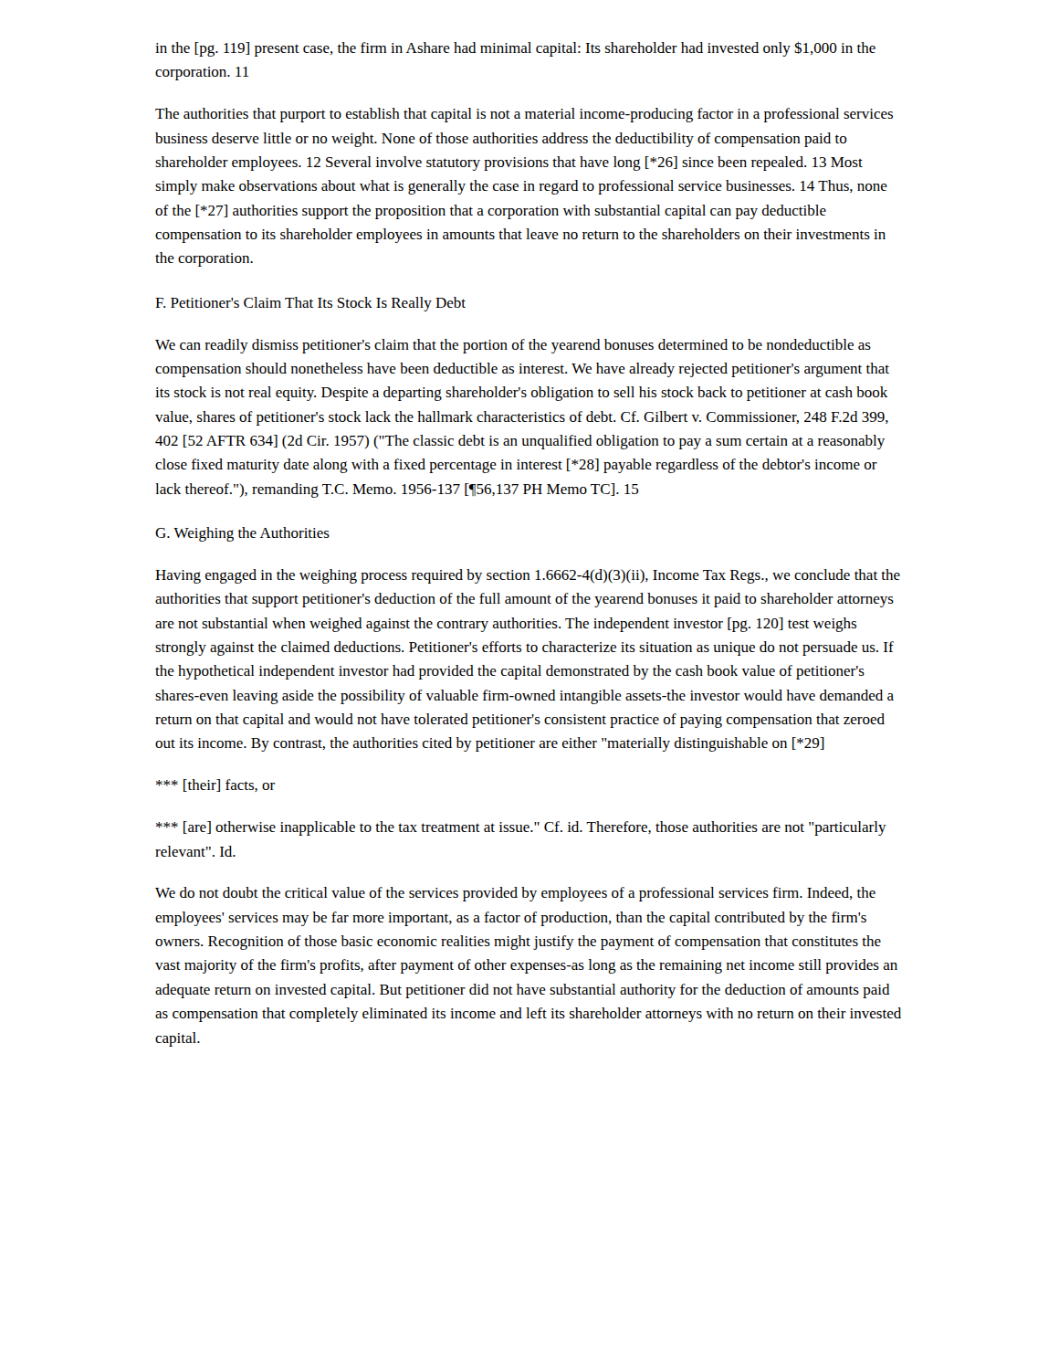in the [pg. 119] present case, the firm in Ashare had minimal capital: Its shareholder had invested only $1,000 in the corporation. 11
The authorities that purport to establish that capital is not a material income-producing factor in a professional services business deserve little or no weight. None of those authorities address the deductibility of compensation paid to shareholder employees. 12 Several involve statutory provisions that have long [*26] since been repealed. 13 Most simply make observations about what is generally the case in regard to professional service businesses. 14 Thus, none of the [*27] authorities support the proposition that a corporation with substantial capital can pay deductible compensation to its shareholder employees in amounts that leave no return to the shareholders on their investments in the corporation.
F. Petitioner's Claim That Its Stock Is Really Debt
We can readily dismiss petitioner's claim that the portion of the yearend bonuses determined to be nondeductible as compensation should nonetheless have been deductible as interest. We have already rejected petitioner's argument that its stock is not real equity. Despite a departing shareholder's obligation to sell his stock back to petitioner at cash book value, shares of petitioner's stock lack the hallmark characteristics of debt. Cf. Gilbert v. Commissioner, 248 F.2d 399, 402 [52 AFTR 634] (2d Cir. 1957) ("The classic debt is an unqualified obligation to pay a sum certain at a reasonably close fixed maturity date along with a fixed percentage in interest [*28] payable regardless of the debtor's income or lack thereof."), remanding T.C. Memo. 1956-137 [¶56,137 PH Memo TC]. 15
G. Weighing the Authorities
Having engaged in the weighing process required by section 1.6662-4(d)(3)(ii), Income Tax Regs., we conclude that the authorities that support petitioner's deduction of the full amount of the yearend bonuses it paid to shareholder attorneys are not substantial when weighed against the contrary authorities. The independent investor [pg. 120] test weighs strongly against the claimed deductions. Petitioner's efforts to characterize its situation as unique do not persuade us. If the hypothetical independent investor had provided the capital demonstrated by the cash book value of petitioner's shares-even leaving aside the possibility of valuable firm-owned intangible assets-the investor would have demanded a return on that capital and would not have tolerated petitioner's consistent practice of paying compensation that zeroed out its income. By contrast, the authorities cited by petitioner are either "materially distinguishable on [*29]
*** [their] facts, or
*** [are] otherwise inapplicable to the tax treatment at issue." Cf. id. Therefore, those authorities are not "particularly relevant". Id.
We do not doubt the critical value of the services provided by employees of a professional services firm. Indeed, the employees' services may be far more important, as a factor of production, than the capital contributed by the firm's owners. Recognition of those basic economic realities might justify the payment of compensation that constitutes the vast majority of the firm's profits, after payment of other expenses-as long as the remaining net income still provides an adequate return on invested capital. But petitioner did not have substantial authority for the deduction of amounts paid as compensation that completely eliminated its income and left its shareholder attorneys with no return on their invested capital.